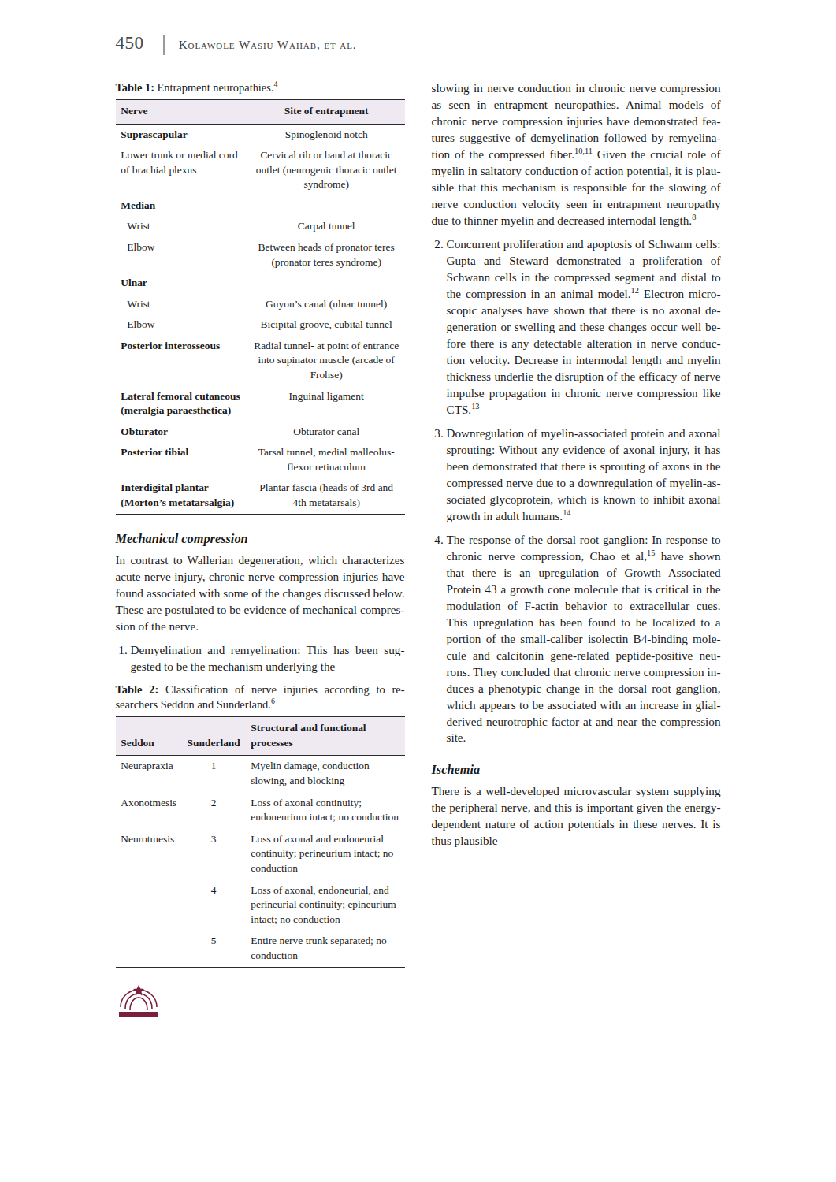450 Kolawole Wasiu Wahab, et al.
Table 1: Entrapment neuropathies.4
| Nerve | Site of entrapment |
| --- | --- |
| Suprascapular | Spinoglenoid notch |
| Lower trunk or medial cord of brachial plexus | Cervical rib or band at thoracic outlet (neurogenic thoracic outlet syndrome) |
| Median | |
| Wrist | Carpal tunnel |
| Elbow | Between heads of pronator teres (pronator teres syndrome) |
| Ulnar | |
| Wrist | Guyon’s canal (ulnar tunnel) |
| Elbow | Bicipital groove, cubital tunnel |
| Posterior interosseous | Radial tunnel- at point of entrance into supinator muscle (arcade of Frohse) |
| Lateral femoral cutaneous (meralgia paraesthetica) | Inguinal ligament |
| Obturator | Obturator canal |
| Posterior tibial | Tarsal tunnel, medial malleolus-flexor retinaculum |
| Interdigital plantar (Morton’s metatarsalgia) | Plantar fascia (heads of 3rd and 4th metatarsals) |
Mechanical compression
In contrast to Wallerian degeneration, which characterizes acute nerve injury, chronic nerve compression injuries have found associated with some of the changes discussed below. These are postulated to be evidence of mechanical compression of the nerve.
Demyelination and remyelination: This has been suggested to be the mechanism underlying the
Table 2: Classification of nerve injuries according to researchers Seddon and Sunderland.6
| Seddon | Sunderland | Structural and functional processes |
| --- | --- | --- |
| Neurapraxia | 1 | Myelin damage, conduction slowing, and blocking |
| Axonotmesis | 2 | Loss of axonal continuity; endoneurium intact; no conduction |
| Neurotmesis | 3 | Loss of axonal and endoneurial continuity; perineurium intact; no conduction |
| | 4 | Loss of axonal, endoneurial, and perineurial continuity; epineurium intact; no conduction |
| | 5 | Entire nerve trunk separated; no conduction |
slowing in nerve conduction in chronic nerve compression as seen in entrapment neuropathies. Animal models of chronic nerve compression injuries have demonstrated features suggestive of demyelination followed by remyelination of the compressed fiber.10,11 Given the crucial role of myelin in saltatory conduction of action potential, it is plausible that this mechanism is responsible for the slowing of nerve conduction velocity seen in entrapment neuropathy due to thinner myelin and decreased internodal length.8
Concurrent proliferation and apoptosis of Schwann cells: Gupta and Steward demonstrated a proliferation of Schwann cells in the compressed segment and distal to the compression in an animal model.12 Electron microscopic analyses have shown that there is no axonal degeneration or swelling and these changes occur well before there is any detectable alteration in nerve conduction velocity. Decrease in intermodal length and myelin thickness underlie the disruption of the efficacy of nerve impulse propagation in chronic nerve compression like CTS.13
Downregulation of myelin-associated protein and axonal sprouting: Without any evidence of axonal injury, it has been demonstrated that there is sprouting of axons in the compressed nerve due to a downregulation of myelin-associated glycoprotein, which is known to inhibit axonal growth in adult humans.14
The response of the dorsal root ganglion: In response to chronic nerve compression, Chao et al,15 have shown that there is an upregulation of Growth Associated Protein 43 a growth cone molecule that is critical in the modulation of F-actin behavior to extracellular cues. This upregulation has been found to be localized to a portion of the small-caliber isolectin B4-binding molecule and calcitonin gene-related peptide-positive neurons. They concluded that chronic nerve compression induces a phenotypic change in the dorsal root ganglion, which appears to be associated with an increase in glial-derived neurotrophic factor at and near the compression site.
Ischemia
There is a well-developed microvascular system supplying the peripheral nerve, and this is important given the energy-dependent nature of action potentials in these nerves. It is thus plausible